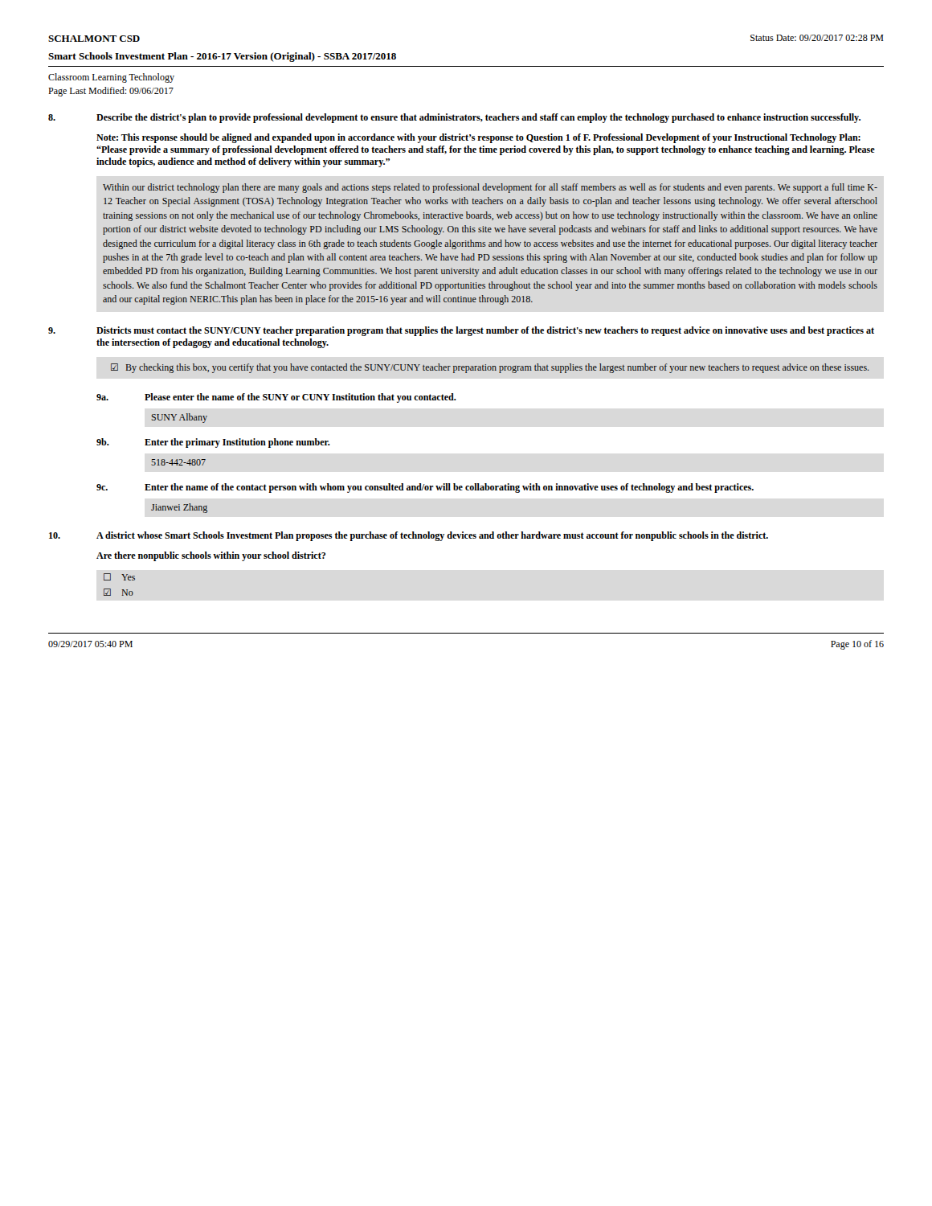SCHALMONT CSD
Status Date: 09/20/2017 02:28 PM
Smart Schools Investment Plan - 2016-17 Version (Original) - SSBA 2017/2018
Classroom Learning Technology
Page Last Modified: 09/06/2017
8.
Describe the district's plan to provide professional development to ensure that administrators, teachers and staff can employ the technology purchased to enhance instruction successfully.
Note: This response should be aligned and expanded upon in accordance with your district’s response to Question 1 of F. Professional Development of your Instructional Technology Plan: “Please provide a summary of professional development offered to teachers and staff, for the time period covered by this plan, to support technology to enhance teaching and learning. Please include topics, audience and method of delivery within your summary.”
Within our district technology plan there are many goals and actions steps related to professional development for all staff members as well as for students and even parents. We support a full time K-12 Teacher on Special Assignment (TOSA) Technology Integration Teacher who works with teachers on a daily basis to co-plan and teacher lessons using technology. We offer several afterschool training sessions on not only the mechanical use of our technology Chromebooks, interactive boards, web access) but on how to use technology instructionally within the classroom. We have an online portion of our district website devoted to technology PD including our LMS Schoology. On this site we have several podcasts and webinars for staff and links to additional support resources. We have designed the curriculum for a digital literacy class in 6th grade to teach students Google algorithms and how to access websites and use the internet for educational purposes. Our digital literacy teacher pushes in at the 7th grade level to co-teach and plan with all content area teachers. We have had PD sessions this spring with Alan November at our site, conducted book studies and plan for follow up embedded PD from his organization, Building Learning Communities. We host parent university and adult education classes in our school with many offerings related to the technology we use in our schools. We also fund the Schalmont Teacher Center who provides for additional PD opportunities throughout the school year and into the summer months based on collaboration with models schools and our capital region NERIC.This plan has been in place for the 2015-16 year and will continue through 2018.
9.
Districts must contact the SUNY/CUNY teacher preparation program that supplies the largest number of the district's new teachers to request advice on innovative uses and best practices at the intersection of pedagogy and educational technology.
☑
By checking this box, you certify that you have contacted the SUNY/CUNY teacher preparation program that supplies the largest number of your new teachers to request advice on these issues.
9a.
Please enter the name of the SUNY or CUNY Institution that you contacted.
SUNY Albany
9b.
Enter the primary Institution phone number.
518-442-4807
9c.
Enter the name of the contact person with whom you consulted and/or will be collaborating with on innovative uses of technology and best practices.
Jianwei Zhang
10.
A district whose Smart Schools Investment Plan proposes the purchase of technology devices and other hardware must account for nonpublic schools in the district.
Are there nonpublic schools within your school district?
☐ Yes
☑ No
09/29/2017 05:40 PM
Page 10 of 16